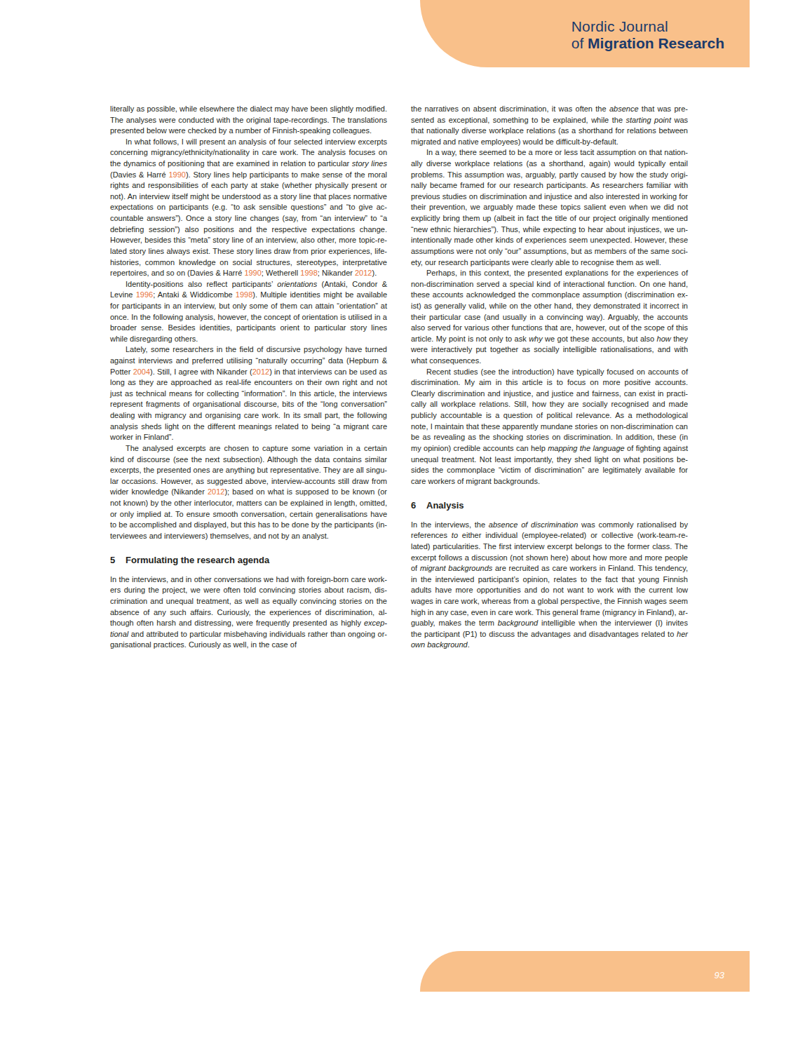Nordic Journal
of Migration Research
literally as possible, while elsewhere the dialect may have been slightly modified. The analyses were conducted with the original tape-recordings. The translations presented below were checked by a number of Finnish-speaking colleagues.
In what follows, I will present an analysis of four selected interview excerpts concerning migrancy/ethnicity/nationality in care work. The analysis focuses on the dynamics of positioning that are examined in relation to particular story lines (Davies & Harré 1990). Story lines help participants to make sense of the moral rights and responsibilities of each party at stake (whether physically present or not). An interview itself might be understood as a story line that places normative expectations on participants (e.g. “to ask sensible questions” and “to give accountable answers”). Once a story line changes (say, from “an interview” to “a debriefing session”) also positions and the respective expectations change. However, besides this “meta” story line of an interview, also other, more topic-related story lines always exist. These story lines draw from prior experiences, life-histories, common knowledge on social structures, stereotypes, interpretative repertoires, and so on (Davies & Harré 1990; Wetherell 1998; Nikander 2012).
Identity-positions also reflect participants’ orientations (Antaki, Condor & Levine 1996; Antaki & Widdicombe 1998). Multiple identities might be available for participants in an interview, but only some of them can attain “orientation” at once. In the following analysis, however, the concept of orientation is utilised in a broader sense. Besides identities, participants orient to particular story lines while disregarding others.
Lately, some researchers in the field of discursive psychology have turned against interviews and preferred utilising “naturally occurring” data (Hepburn & Potter 2004). Still, I agree with Nikander (2012) in that interviews can be used as long as they are approached as real-life encounters on their own right and not just as technical means for collecting “information”. In this article, the interviews represent fragments of organisational discourse, bits of the “long conversation” dealing with migrancy and organising care work. In its small part, the following analysis sheds light on the different meanings related to being “a migrant care worker in Finland”.
The analysed excerpts are chosen to capture some variation in a certain kind of discourse (see the next subsection). Although the data contains similar excerpts, the presented ones are anything but representative. They are all singular occasions. However, as suggested above, interview-accounts still draw from wider knowledge (Nikander 2012); based on what is supposed to be known (or not known) by the other interlocutor, matters can be explained in length, omitted, or only implied at. To ensure smooth conversation, certain generalisations have to be accomplished and displayed, but this has to be done by the participants (interviewees and interviewers) themselves, and not by an analyst.
5 Formulating the research agenda
In the interviews, and in other conversations we had with foreign-born care workers during the project, we were often told convincing stories about racism, discrimination and unequal treatment, as well as equally convincing stories on the absence of any such affairs. Curiously, the experiences of discrimination, although often harsh and distressing, were frequently presented as highly exceptional and attributed to particular misbehaving individuals rather than ongoing organisational practices. Curiously as well, in the case of
the narratives on absent discrimination, it was often the absence that was presented as exceptional, something to be explained, while the starting point was that nationally diverse workplace relations (as a shorthand for relations between migrated and native employees) would be difficult-by-default.
In a way, there seemed to be a more or less tacit assumption on that nationally diverse workplace relations (as a shorthand, again) would typically entail problems. This assumption was, arguably, partly caused by how the study originally became framed for our research participants. As researchers familiar with previous studies on discrimination and injustice and also interested in working for their prevention, we arguably made these topics salient even when we did not explicitly bring them up (albeit in fact the title of our project originally mentioned “new ethnic hierarchies”). Thus, while expecting to hear about injustices, we unintentionally made other kinds of experiences seem unexpected. However, these assumptions were not only “our” assumptions, but as members of the same society, our research participants were clearly able to recognise them as well.
Perhaps, in this context, the presented explanations for the experiences of non-discrimination served a special kind of interactional function. On one hand, these accounts acknowledged the commonplace assumption (discrimination exist) as generally valid, while on the other hand, they demonstrated it incorrect in their particular case (and usually in a convincing way). Arguably, the accounts also served for various other functions that are, however, out of the scope of this article. My point is not only to ask why we got these accounts, but also how they were interactively put together as socially intelligible rationalisations, and with what consequences.
Recent studies (see the introduction) have typically focused on accounts of discrimination. My aim in this article is to focus on more positive accounts. Clearly discrimination and injustice, and justice and fairness, can exist in practically all workplace relations. Still, how they are socially recognised and made publicly accountable is a question of political relevance. As a methodological note, I maintain that these apparently mundane stories on non-discrimination can be as revealing as the shocking stories on discrimination. In addition, these (in my opinion) credible accounts can help mapping the language of fighting against unequal treatment. Not least importantly, they shed light on what positions besides the commonplace “victim of discrimination” are legitimately available for care workers of migrant backgrounds.
6 Analysis
In the interviews, the absence of discrimination was commonly rationalised by references to either individual (employee-related) or collective (work-team-related) particularities. The first interview excerpt belongs to the former class. The excerpt follows a discussion (not shown here) about how more and more people of migrant backgrounds are recruited as care workers in Finland. This tendency, in the interviewed participant’s opinion, relates to the fact that young Finnish adults have more opportunities and do not want to work with the current low wages in care work, whereas from a global perspective, the Finnish wages seem high in any case, even in care work. This general frame (migrancy in Finland), arguably, makes the term background intelligible when the interviewer (I) invites the participant (P1) to discuss the advantages and disadvantages related to her own background.
93